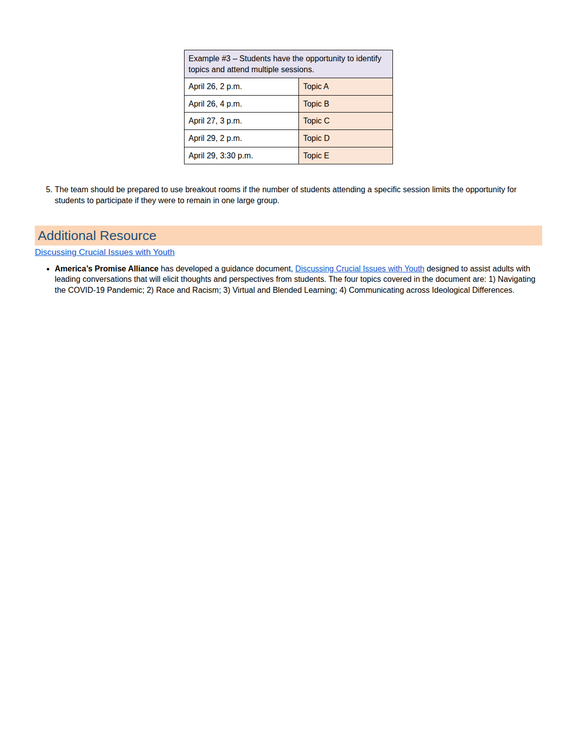| Example #3 – Students have the opportunity to identify topics and attend multiple sessions. |
| April 26, 2 p.m. | Topic A |
| April 26, 4 p.m. | Topic B |
| April 27, 3 p.m. | Topic C |
| April 29, 2 p.m. | Topic D |
| April 29, 3:30 p.m. | Topic E |
The team should be prepared to use breakout rooms if the number of students attending a specific session limits the opportunity for students to participate if they were to remain in one large group.
Additional Resource
Discussing Crucial Issues with Youth
America’s Promise Alliance has developed a guidance document, Discussing Crucial Issues with Youth designed to assist adults with leading conversations that will elicit thoughts and perspectives from students. The four topics covered in the document are: 1) Navigating the COVID-19 Pandemic; 2) Race and Racism; 3) Virtual and Blended Learning; 4) Communicating across Ideological Differences.